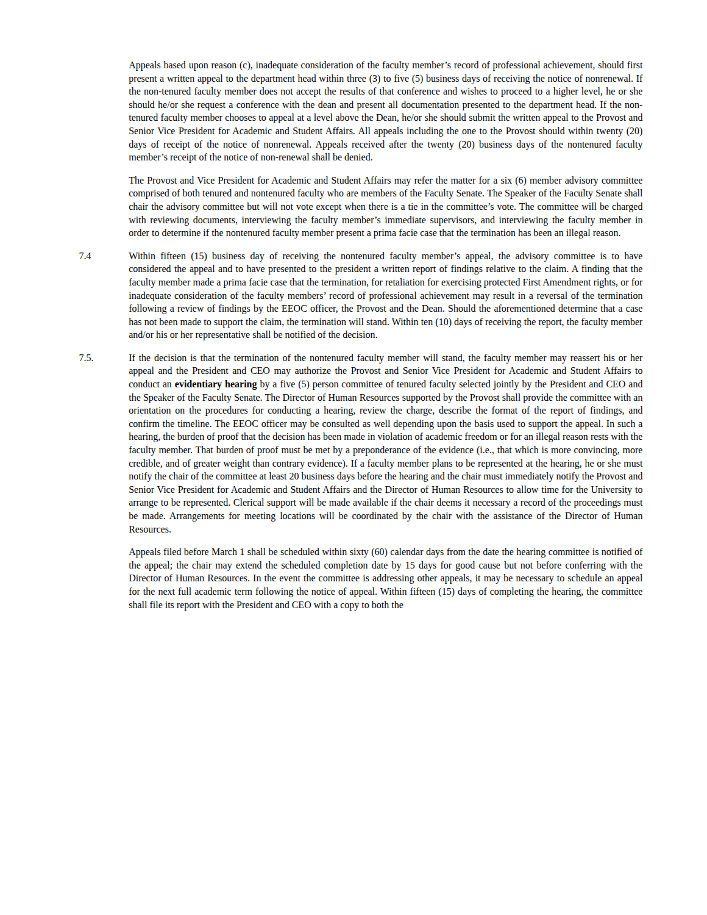Appeals based upon reason (c), inadequate consideration of the faculty member’s record of professional achievement, should first present a written appeal to the department head within three (3) to five (5) business days of receiving the notice of nonrenewal. If the non-tenured faculty member does not accept the results of that conference and wishes to proceed to a higher level, he or she should he/or she request a conference with the dean and present all documentation presented to the department head. If the non-tenured faculty member chooses to appeal at a level above the Dean, he/or she should submit the written appeal to the Provost and Senior Vice President for Academic and Student Affairs. All appeals including the one to the Provost should within twenty (20) days of receipt of the notice of nonrenewal. Appeals received after the twenty (20) business days of the nontenured faculty member’s receipt of the notice of non-renewal shall be denied.
The Provost and Vice President for Academic and Student Affairs may refer the matter for a six (6) member advisory committee comprised of both tenured and nontenured faculty who are members of the Faculty Senate. The Speaker of the Faculty Senate shall chair the advisory committee but will not vote except when there is a tie in the committee’s vote. The committee will be charged with reviewing documents, interviewing the faculty member’s immediate supervisors, and interviewing the faculty member in order to determine if the nontenured faculty member present a prima facie case that the termination has been an illegal reason.
7.4
Within fifteen (15) business day of receiving the nontenured faculty member’s appeal, the advisory committee is to have considered the appeal and to have presented to the president a written report of findings relative to the claim. A finding that the faculty member made a prima facie case that the termination, for retaliation for exercising protected First Amendment rights, or for inadequate consideration of the faculty members’ record of professional achievement may result in a reversal of the termination following a review of findings by the EEOC officer, the Provost and the Dean. Should the aforementioned determine that a case has not been made to support the claim, the termination will stand. Within ten (10) days of receiving the report, the faculty member and/or his or her representative shall be notified of the decision.
7.5.
If the decision is that the termination of the nontenured faculty member will stand, the faculty member may reassert his or her appeal and the President and CEO may authorize the Provost and Senior Vice President for Academic and Student Affairs to conduct an evidentiary hearing by a five (5) person committee of tenured faculty selected jointly by the President and CEO and the Speaker of the Faculty Senate. The Director of Human Resources supported by the Provost shall provide the committee with an orientation on the procedures for conducting a hearing, review the charge, describe the format of the report of findings, and confirm the timeline. The EEOC officer may be consulted as well depending upon the basis used to support the appeal. In such a hearing, the burden of proof that the decision has been made in violation of academic freedom or for an illegal reason rests with the faculty member. That burden of proof must be met by a preponderance of the evidence (i.e., that which is more convincing, more credible, and of greater weight than contrary evidence). If a faculty member plans to be represented at the hearing, he or she must notify the chair of the committee at least 20 business days before the hearing and the chair must immediately notify the Provost and Senior Vice President for Academic and Student Affairs and the Director of Human Resources to allow time for the University to arrange to be represented. Clerical support will be made available if the chair deems it necessary a record of the proceedings must be made. Arrangements for meeting locations will be coordinated by the chair with the assistance of the Director of Human Resources.
Appeals filed before March 1 shall be scheduled within sixty (60) calendar days from the date the hearing committee is notified of the appeal; the chair may extend the scheduled completion date by 15 days for good cause but not before conferring with the Director of Human Resources. In the event the committee is addressing other appeals, it may be necessary to schedule an appeal for the next full academic term following the notice of appeal. Within fifteen (15) days of completing the hearing, the committee shall file its report with the President and CEO with a copy to both the